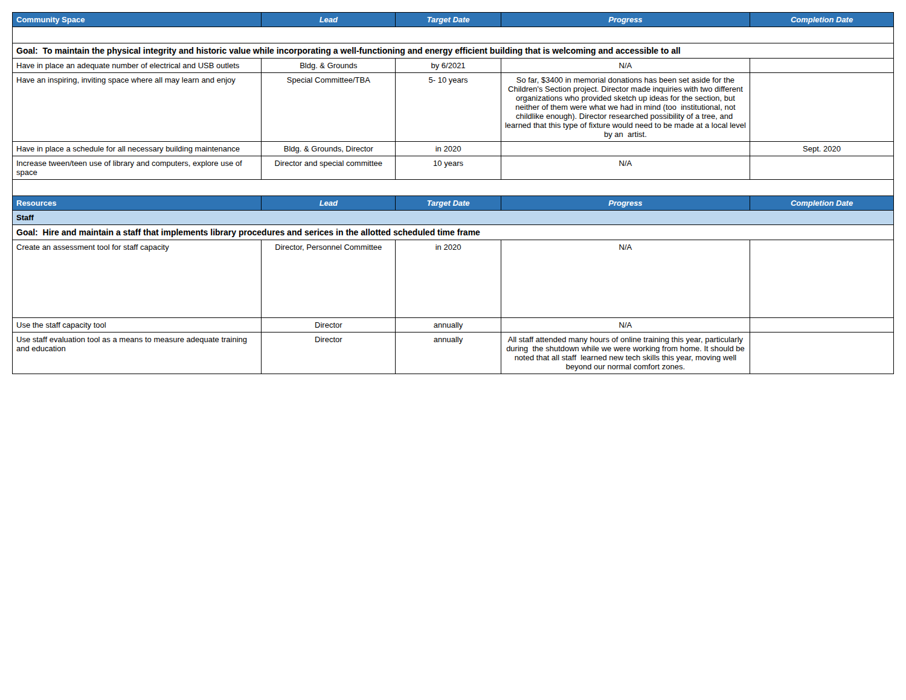| Community Space | Lead | Target Date | Progress | Completion Date |
| Goal: To maintain the physical integrity and historic value while incorporating a well-functioning and energy efficient building that is welcoming and accessible to all |
| Have in place an adequate number of electrical and USB outlets | Bldg. & Grounds | by 6/2021 | N/A | |
| Have an inspiring, inviting space where all may learn and enjoy | Special Committee/TBA | 5- 10 years | So far, $3400 in memorial donations has been set aside for the Children's Section project. Director made inquiries with two different organizations who provided sketch up ideas for the section, but neither of them were what we had in mind (too institutional, not childlike enough). Director researched possibility of a tree, and learned that this type of fixture would need to be made at a local level by an artist. | |
| Have in place a schedule for all necessary building maintenance | Bldg. & Grounds, Director | in 2020 | | Sept. 2020 |
| Increase tween/teen use of library and computers, explore use of space | Director and special committee | 10 years | N/A | |
| Resources | Lead | Target Date | Progress | Completion Date |
| Staff |
| Goal: Hire and maintain a staff that implements library procedures and serices in the allotted scheduled time frame |
| Create an assessment tool for staff capacity | Director, Personnel Committee | in 2020 | N/A | |
| Use the staff capacity tool | Director | annually | N/A | |
| Use staff evaluation tool as a means to measure adequate training and education | Director | annually | All staff attended many hours of online training this year, particularly during the shutdown while we were working from home. It should be noted that all staff learned new tech skills this year, moving well beyond our normal comfort zones. | |